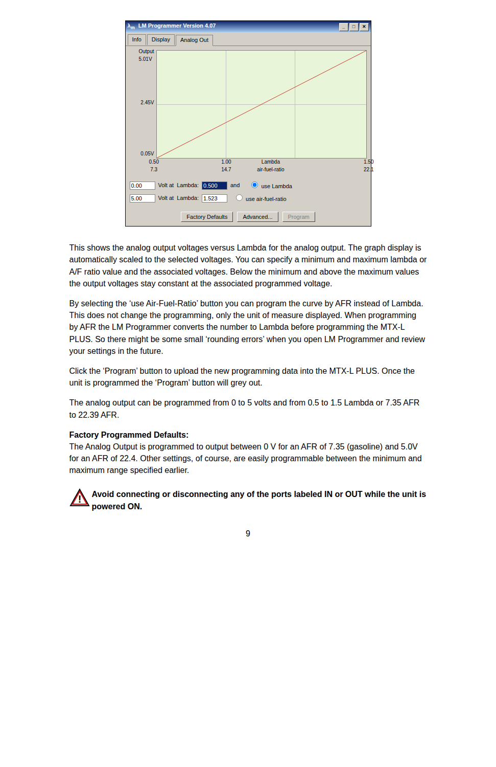λm LM Programmer Version 4.07 _□✕
Info Display Analog Out
Output
5.01V
2.45V
0.05V
0.50
7.3
1.00
14.7
Lambda
air-fuel-ratio
1.50
22.1
Volt at Lambda: and
use Lambda
Volt at Lambda:
use air-fuel-ratio
Factory Defaults Advanced... Program
This shows the analog output voltages versus Lambda for the analog output. The graph display is automatically scaled to the selected voltages. You can specify a minimum and maximum lambda or A/F ratio value and the associated voltages. Below the minimum and above the maximum values the output voltages stay constant at the associated programmed voltage.
By selecting the ‘use Air-Fuel-Ratio’ button you can program the curve by AFR instead of Lambda. This does not change the programming, only the unit of measure displayed. When programming by AFR the LM Programmer converts the number to Lambda before programming the MTX-L PLUS. So there might be some small ‘rounding errors’ when you open LM Programmer and review your settings in the future.
Click the ‘Program’ button to upload the new programming data into the MTX-L PLUS. Once the unit is programmed the ‘Program’ button will grey out.
The analog output can be programmed from 0 to 5 volts and from 0.5 to 1.5 Lambda or 7.35 AFR to 22.39 AFR.
Factory Programmed Defaults:
The Analog Output is programmed to output between 0 V for an AFR of 7.35 (gasoline) and 5.0V for an AFR of 22.4. Other settings, of course, are easily programmable between the minimum and maximum range specified earlier.
! Avoid connecting or disconnecting any of the ports labeled IN or OUT while the unit is powered ON.
9